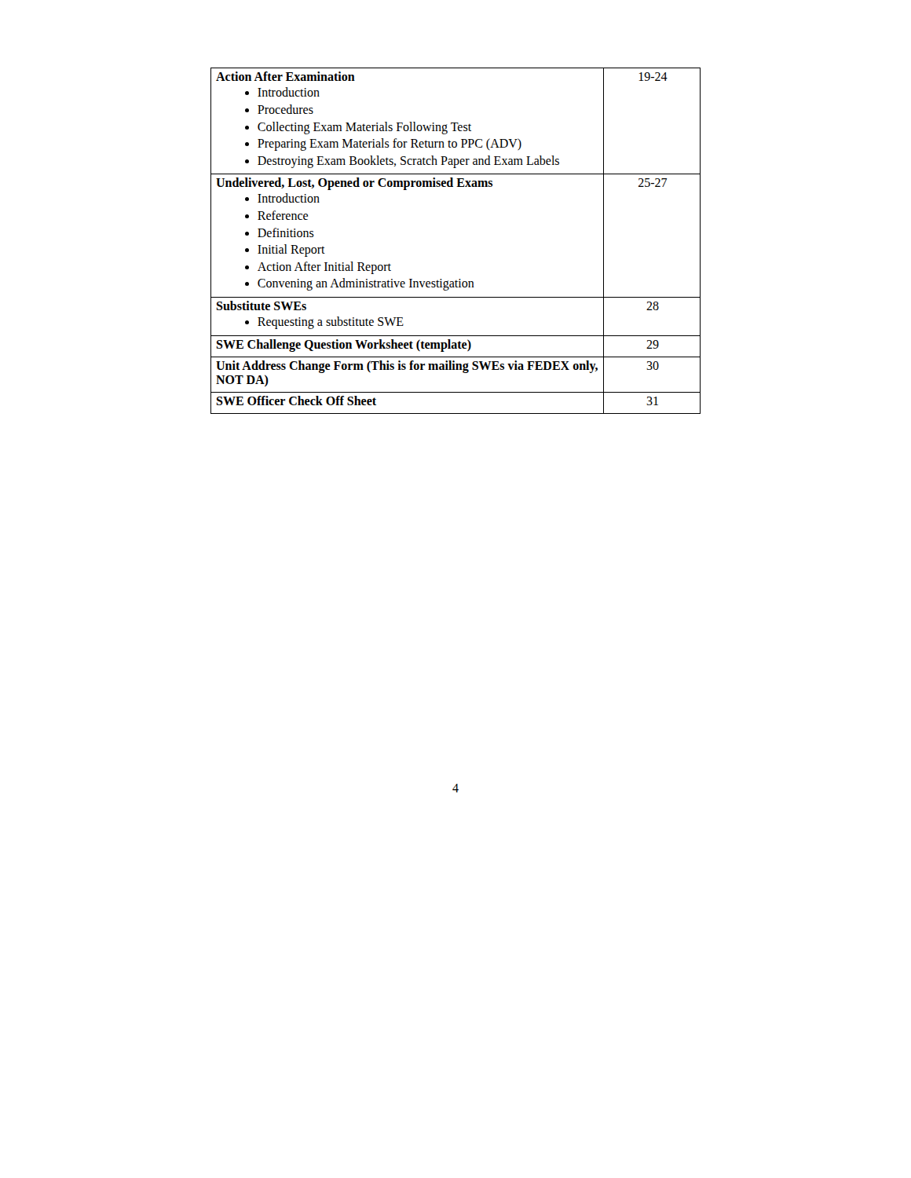| Action After Examination Introduction Procedures Collecting Exam Materials Following Test Preparing Exam Materials for Return to PPC (ADV) Destroying Exam Booklets, Scratch Paper and Exam Labels | 19-24 |
| Undelivered, Lost, Opened or Compromised Exams Introduction Reference Definitions Initial Report Action After Initial Report Convening an Administrative Investigation | 25-27 |
| Substitute SWEs Requesting a substitute SWE | 28 |
| SWE Challenge Question Worksheet (template) | 29 |
| Unit Address Change Form (This is for mailing SWEs via FEDEX only, NOT DA) | 30 |
| SWE Officer Check Off Sheet | 31 |
4